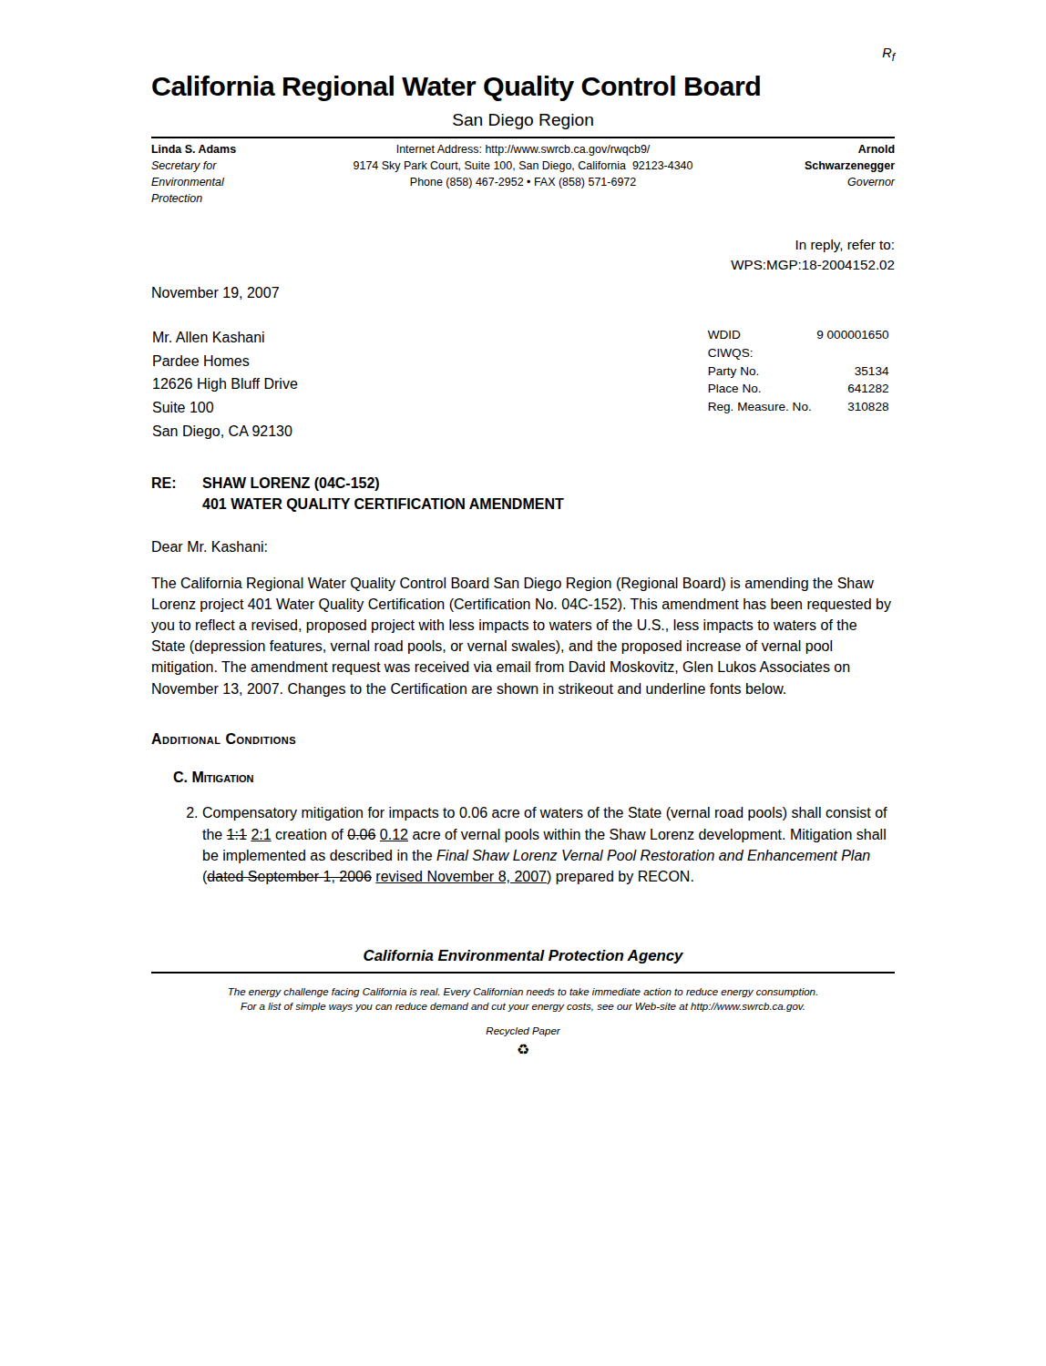Rf
California Regional Water Quality Control Board
San Diego Region
Linda S. Adams
Secretary for
Environmental
Protection
Internet Address: http://www.swrcb.ca.gov/rwqcb9/
9174 Sky Park Court, Suite 100, San Diego, California 92123-4340
Phone (858) 467-2952 • FAX (858) 571-6972
Arnold
Schwarzenegger
Governor
In reply, refer to:
WPS:MGP:18-2004152.02
November 19, 2007
| Mr. Allen Kashani Pardee Homes 12626 High Bluff Drive Suite 100 San Diego, CA 92130 | / WDID / 9 000001650 / / CIWQS: / / / Party No. / 35134 / / Place No. / 641282 / / Reg. Measure. No. / 310828 / |
RE: SHAW LORENZ (04C-152)
401 WATER QUALITY CERTIFICATION AMENDMENT
Dear Mr. Kashani:
The California Regional Water Quality Control Board San Diego Region (Regional Board) is amending the Shaw Lorenz project 401 Water Quality Certification (Certification No. 04C-152). This amendment has been requested by you to reflect a revised, proposed project with less impacts to waters of the U.S., less impacts to waters of the State (depression features, vernal road pools, or vernal swales), and the proposed increase of vernal pool mitigation. The amendment request was received via email from David Moskovitz, Glen Lukos Associates on November 13, 2007. Changes to the Certification are shown in strikeout and underline fonts below.
Additional Conditions
C. Mitigation
Compensatory mitigation for impacts to 0.06 acre of waters of the State (vernal road pools) shall consist of the 1:1 2:1 creation of 0.06 0.12 acre of vernal pools within the Shaw Lorenz development. Mitigation shall be implemented as described in the Final Shaw Lorenz Vernal Pool Restoration and Enhancement Plan (dated September 1, 2006 revised November 8, 2007) prepared by RECON.
California Environmental Protection Agency
The energy challenge facing California is real. Every Californian needs to take immediate action to reduce energy consumption.
For a list of simple ways you can reduce demand and cut your energy costs, see our Web-site at http://www.swrcb.ca.gov.
Recycled Paper ♻